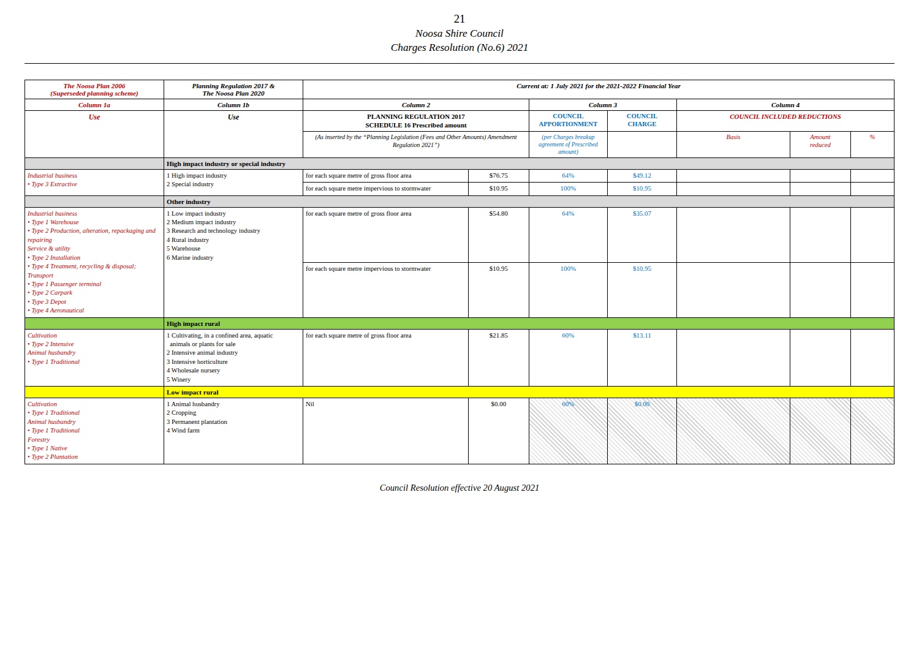21
Noosa Shire Council
Charges Resolution (No.6) 2021
| The Noosa Plan 2006 (Superseded planning scheme) | Planning Regulation 2017 & The Noosa Plan 2020 | Current at: 1 July 2021 for the 2021-2022 Financial Year |
| Column 1a | Column 1b | Column 2 | Column 3 | Column 4 |
| Use | Use | PLANNING REGULATION 2017 SCHEDULE 16 Prescribed amount | COUNCIL APPORTIONMENT | COUNCIL CHARGE | COUNCIL INCLUDED REDUCTIONS |
| (As inserted by the “Planning Legislation (Fees and Other Amounts) Amendment Regulation 2021”) | (per Charges breakup agreement of Prescribed amount) | | Basis | Amount reduced | % |
| | High impact industry or special industry |
| Industrial business • Type 3 Extractive | 1 High impact industry 2 Special industry | for each square metre of gross floor area | $76.75 | 64% | $49.12 | | | |
| for each square metre impervious to stormwater | $10.95 | 100% | $10.95 | | | |
| | Other industry |
| Industrial business • Type 1 Warehouse • Type 2 Production, alteration, repackaging and repairing Service & utility • Type 2 Installation • Type 4 Treatment, recycling & disposal; Transport • Type 1 Passenger terminal • Type 2 Carpark • Type 3 Depot • Type 4 Aeronautical | 1 Low impact industry 2 Medium impact industry 3 Research and technology industry 4 Rural industry 5 Warehouse 6 Marine industry | for each square metre of gross floor area | $54.80 | 64% | $35.07 | | | |
| for each square metre impervious to stormwater | $10.95 | 100% | $10.95 | | | |
| | High impact rural |
| Cultivation • Type 2 Intensive Animal husbandry • Type 1 Traditional | 1 Cultivating, in a confined area, aquatic animals or plants for sale 2 Intensive animal industry 3 Intensive horticulture 4 Wholesale nursery 5 Winery | for each square metre of gross floor area | $21.85 | 60% | $13.11 | | | |
| | Low impact rural |
| Cultivation • Type 1 Traditional Animal husbandry • Type 1 Traditional Forestry • Type 1 Native • Type 2 Plantation | 1 Animal husbandry 2 Cropping 3 Permanent plantation 4 Wind farm | Nil | $0.00 | 60% | $0.00 | | | |
Council Resolution effective 20 August 2021